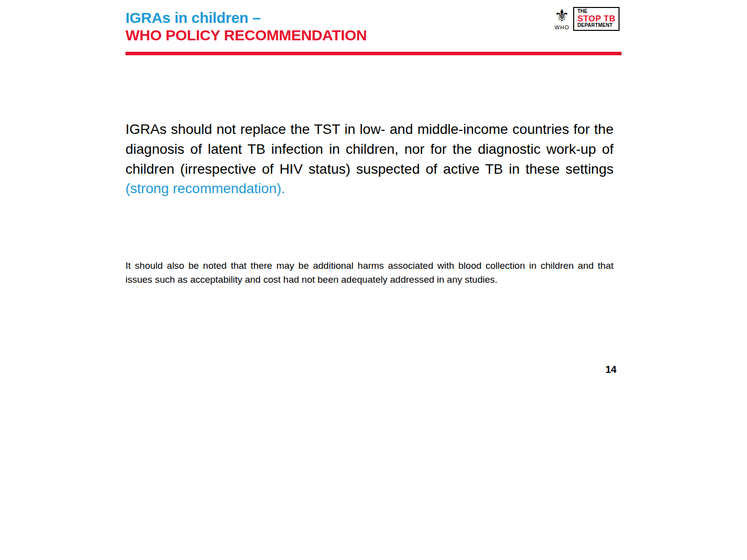IGRAs in children –
WHO POLICY RECOMMENDATION
⚜ WHO
THE STOP TB DEPARTMENT
IGRAs should not replace the TST in low- and middle-income countries for the diagnosis of latent TB infection in children, nor for the diagnostic work-up of children (irrespective of HIV status) suspected of active TB in these settings (strong recommendation).
It should also be noted that there may be additional harms associated with blood collection in children and that issues such as acceptability and cost had not been adequately addressed in any studies.
14